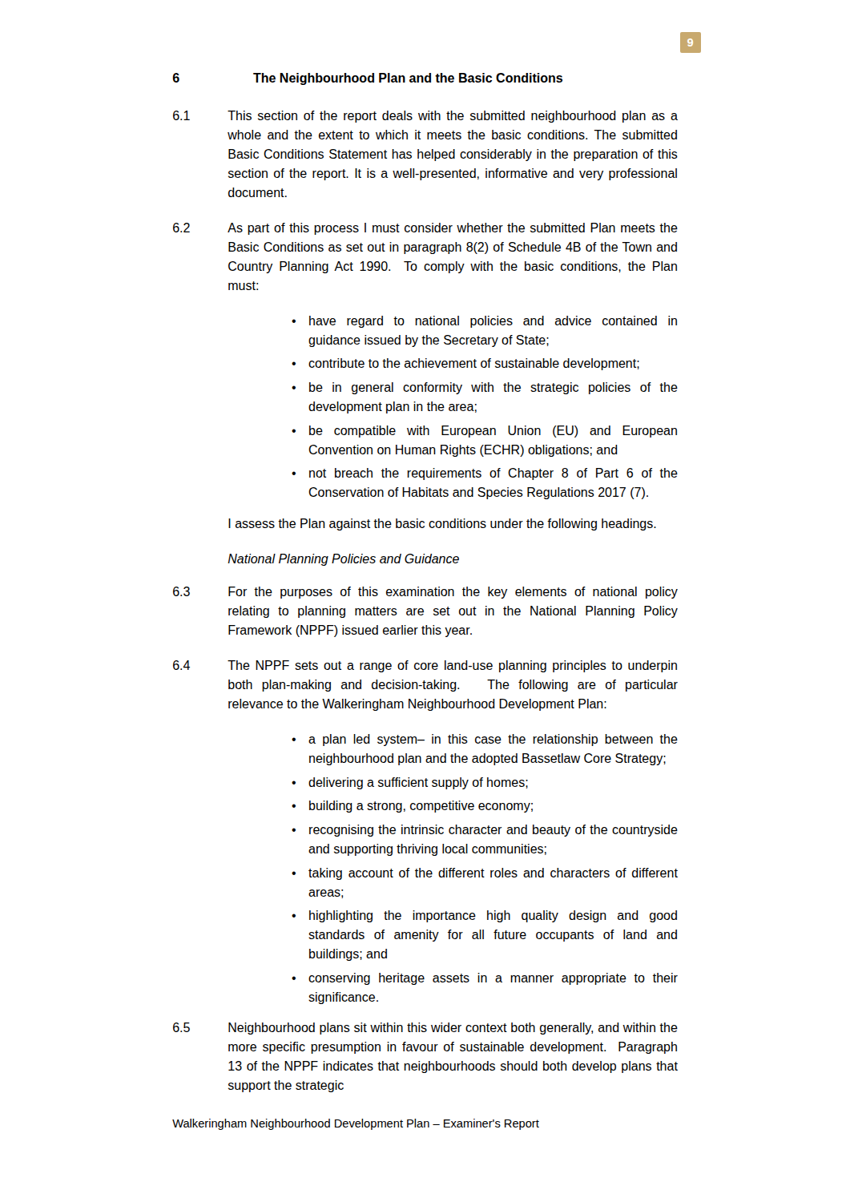9
6 The Neighbourhood Plan and the Basic Conditions
6.1
This section of the report deals with the submitted neighbourhood plan as a whole and the extent to which it meets the basic conditions. The submitted Basic Conditions Statement has helped considerably in the preparation of this section of the report. It is a well-presented, informative and very professional document.
6.2
As part of this process I must consider whether the submitted Plan meets the Basic Conditions as set out in paragraph 8(2) of Schedule 4B of the Town and Country Planning Act 1990. To comply with the basic conditions, the Plan must:
have regard to national policies and advice contained in guidance issued by the Secretary of State;
contribute to the achievement of sustainable development;
be in general conformity with the strategic policies of the development plan in the area;
be compatible with European Union (EU) and European Convention on Human Rights (ECHR) obligations; and
not breach the requirements of Chapter 8 of Part 6 of the Conservation of Habitats and Species Regulations 2017 (7).
I assess the Plan against the basic conditions under the following headings.
National Planning Policies and Guidance
6.3
For the purposes of this examination the key elements of national policy relating to planning matters are set out in the National Planning Policy Framework (NPPF) issued earlier this year.
6.4
The NPPF sets out a range of core land-use planning principles to underpin both plan-making and decision-taking. The following are of particular relevance to the Walkeringham Neighbourhood Development Plan:
a plan led system– in this case the relationship between the neighbourhood plan and the adopted Bassetlaw Core Strategy;
delivering a sufficient supply of homes;
building a strong, competitive economy;
recognising the intrinsic character and beauty of the countryside and supporting thriving local communities;
taking account of the different roles and characters of different areas;
highlighting the importance high quality design and good standards of amenity for all future occupants of land and buildings; and
conserving heritage assets in a manner appropriate to their significance.
6.5
Neighbourhood plans sit within this wider context both generally, and within the more specific presumption in favour of sustainable development. Paragraph 13 of the NPPF indicates that neighbourhoods should both develop plans that support the strategic
Walkeringham Neighbourhood Development Plan – Examiner's Report